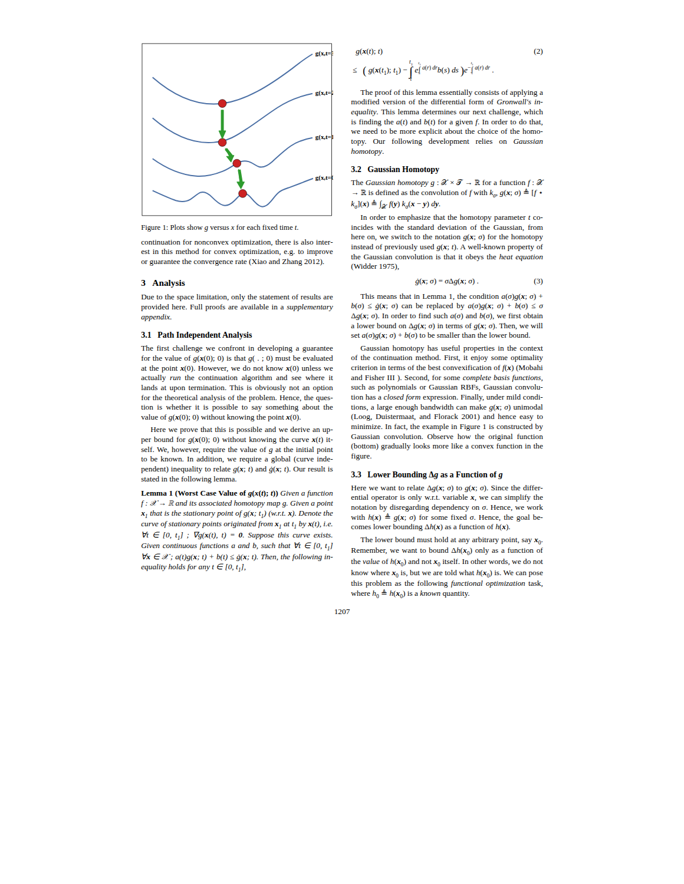g(x,t=3) g(x,t=2) g(x,t=1) g(x,t=0)
Figure 1: Plots show g versus x for each fixed time t.
continuation for nonconvex optimization, there is also interest in this method for convex optimization, e.g. to improve or guarantee the convergence rate (Xiao and Zhang 2012).
3 Analysis
Due to the space limitation, only the statement of results are provided here. Full proofs are available in a supplementary appendix.
3.1 Path Independent Analysis
The first challenge we confront in developing a guarantee for the value of g(x(0); 0) is that g( . ; 0) must be evaluated at the point x(0). However, we do not know x(0) unless we actually run the continuation algorithm and see where it lands at upon termination. This is obviously not an option for the theoretical analysis of the problem. Hence, the question is whether it is possible to say something about the value of g(x(0); 0) without knowing the point x(0).
Here we prove that this is possible and we derive an upper bound for g(x(0); 0) without knowing the curve x(t) itself. We, however, require the value of g at the initial point to be known. In addition, we require a global (curve independent) inequality to relate g(x; t) and ġ(x; t). Our result is stated in the following lemma.
Lemma 1 (Worst Case Value of g(x(t); t)) Given a function f : 𝒳 → ℝ and its associated homotopy map g. Given a point x1 that is the stationary point of g(x; t1) (w.r.t. x). Denote the curve of stationary points originated from x1 at t1 by x(t), i.e. ∀t ∈ [0, t1] ; ∇g(x(t), t) = 0. Suppose this curve exists. Given continuous functions a and b, such that ∀t ∈ [0, t1] ∀x ∈ 𝒳 ; a(t)g(x; t) + b(t) ≤ ġ(x; t). Then, the following inequality holds for any t ∈ [0, t1],
(2)
g(x(t); t)
≤ ( g(x(t1); t1) − t1 ∫ t et1∫s a(r) drb(s) ds ) e−t1∫t a(r) dr .
The proof of this lemma essentially consists of applying a modified version of the differential form of Gronwall's inequality. This lemma determines our next challenge, which is finding the a(t) and b(t) for a given f. In order to do that, we need to be more explicit about the choice of the homotopy. Our following development relies on Gaussian homotopy.
3.2 Gaussian Homotopy
The Gaussian homotopy g : 𝒳 × 𝒯 → ℝ for a function f : 𝒳 → ℝ is defined as the convolution of f with kσ, g(x; σ) ≜ [f ⋆ kσ](x) ≜ ∫𝒳 f(y) kσ(x − y) dy.
In order to emphasize that the homotopy parameter t coincides with the standard deviation of the Gaussian, from here on, we switch to the notation g(x; σ) for the homotopy instead of previously used g(x; t). A well-known property of the Gaussian convolution is that it obeys the heat equation (Widder 1975),
(3) ġ(x; σ) = σ Δg(x; σ) .
This means that in Lemma 1, the condition a(σ)g(x; σ) + b(σ) ≤ ġ(x; σ) can be replaced by a(σ)g(x; σ) + b(σ) ≤ σ Δg(x; σ). In order to find such a(σ) and b(σ), we first obtain a lower bound on Δg(x; σ) in terms of g(x; σ). Then, we will set a(σ)g(x; σ) + b(σ) to be smaller than the lower bound.
Gaussian homotopy has useful properties in the context of the continuation method. First, it enjoy some optimality criterion in terms of the best convexification of f(x) (Mobahi and Fisher III ). Second, for some complete basis functions, such as polynomials or Gaussian RBFs, Gaussian convolution has a closed form expression. Finally, under mild conditions, a large enough bandwidth can make g(x; σ) unimodal (Loog, Duistermaat, and Florack 2001) and hence easy to minimize. In fact, the example in Figure 1 is constructed by Gaussian convolution. Observe how the original function (bottom) gradually looks more like a convex function in the figure.
3.3 Lower Bounding Δg as a Function of g
Here we want to relate Δg(x; σ) to g(x; σ). Since the differential operator is only w.r.t. variable x, we can simplify the notation by disregarding dependency on σ. Hence, we work with h(x) ≜ g(x; σ) for some fixed σ. Hence, the goal becomes lower bounding Δh(x) as a function of h(x).
The lower bound must hold at any arbitrary point, say x0. Remember, we want to bound Δh(x0) only as a function of the value of h(x0) and not x0 itself. In other words, we do not know where x0 is, but we are told what h(x0) is. We can pose this problem as the following functional optimization task, where h0 ≜ h(x0) is a known quantity.
1207